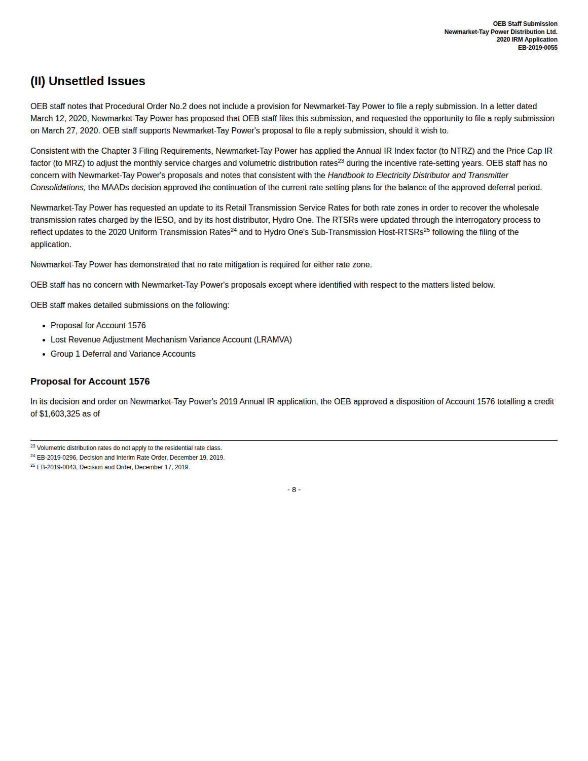OEB Staff Submission
Newmarket-Tay Power Distribution Ltd.
2020 IRM Application
EB-2019-0055
(II) Unsettled Issues
OEB staff notes that Procedural Order No.2 does not include a provision for Newmarket-Tay Power to file a reply submission. In a letter dated March 12, 2020, Newmarket-Tay Power has proposed that OEB staff files this submission, and requested the opportunity to file a reply submission on March 27, 2020. OEB staff supports Newmarket-Tay Power's proposal to file a reply submission, should it wish to.
Consistent with the Chapter 3 Filing Requirements, Newmarket-Tay Power has applied the Annual IR Index factor (to NTRZ) and the Price Cap IR factor (to MRZ) to adjust the monthly service charges and volumetric distribution rates23 during the incentive rate-setting years. OEB staff has no concern with Newmarket-Tay Power's proposals and notes that consistent with the Handbook to Electricity Distributor and Transmitter Consolidations, the MAADs decision approved the continuation of the current rate setting plans for the balance of the approved deferral period.
Newmarket-Tay Power has requested an update to its Retail Transmission Service Rates for both rate zones in order to recover the wholesale transmission rates charged by the IESO, and by its host distributor, Hydro One. The RTSRs were updated through the interrogatory process to reflect updates to the 2020 Uniform Transmission Rates24 and to Hydro One's Sub-Transmission Host-RTSRs25 following the filing of the application.
Newmarket-Tay Power has demonstrated that no rate mitigation is required for either rate zone.
OEB staff has no concern with Newmarket-Tay Power's proposals except where identified with respect to the matters listed below.
OEB staff makes detailed submissions on the following:
Proposal for Account 1576
Lost Revenue Adjustment Mechanism Variance Account (LRAMVA)
Group 1 Deferral and Variance Accounts
Proposal for Account 1576
In its decision and order on Newmarket-Tay Power's 2019 Annual IR application, the OEB approved a disposition of Account 1576 totalling a credit of $1,603,325 as of
23 Volumetric distribution rates do not apply to the residential rate class.
24 EB-2019-0296, Decision and Interim Rate Order, December 19, 2019.
25 EB-2019-0043, Decision and Order, December 17, 2019.
- 8 -